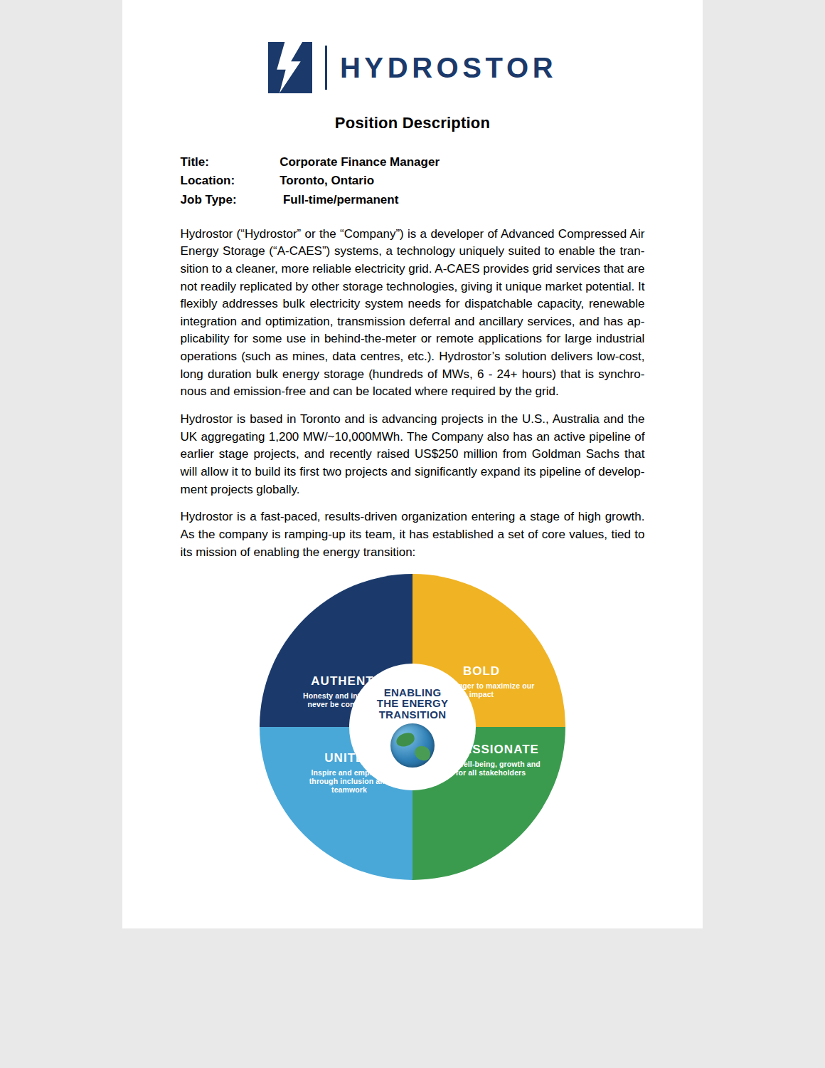HYDROSTOR
Position Description
| Title: | Corporate Finance Manager |
| Location: | Toronto, Ontario |
| Job Type: | Full-time/permanent |
Hydrostor (“Hydrostor” or the “Company”) is a developer of Advanced Compressed Air Energy Storage (“A-CAES”) systems, a technology uniquely suited to enable the transition to a cleaner, more reliable electricity grid. A-CAES provides grid services that are not readily replicated by other storage technologies, giving it unique market potential. It flexibly addresses bulk electricity system needs for dispatchable capacity, renewable integration and optimization, transmission deferral and ancillary services, and has applicability for some use in behind-the-meter or remote applications for large industrial operations (such as mines, data centres, etc.). Hydrostor’s solution delivers low-cost, long duration bulk energy storage (hundreds of MWs, 6 - 24+ hours) that is synchronous and emission-free and can be located where required by the grid.
Hydrostor is based in Toronto and is advancing projects in the U.S., Australia and the UK aggregating 1,200 MW/~10,000MWh. The Company also has an active pipeline of earlier stage projects, and recently raised US$250 million from Goldman Sachs that will allow it to build its first two projects and significantly expand its pipeline of development projects globally.
Hydrostor is a fast-paced, results-driven organization entering a stage of high growth. As the company is ramping-up its team, it has established a set of core values, tied to its mission of enabling the energy transition:
AUTHENTIC Honesty and integrity will never be compromised
BOLD Think bigger to maximize our impact
UNITED Inspire and empower through inclusion and teamwork
COMPASSIONATE Cultivate well-being, growth and care for all stakeholders
ENABLING
THE ENERGY
TRANSITION
Hydrostor core values: Authentic — Honesty and integrity will never be compromised; Bold — Think bigger to maximize our impact; Compassionate — Cultivate well-being, growth and care for all stakeholders; United — Inspire and empower through inclusion and teamwork. Center: Enabling the Energy Transition.